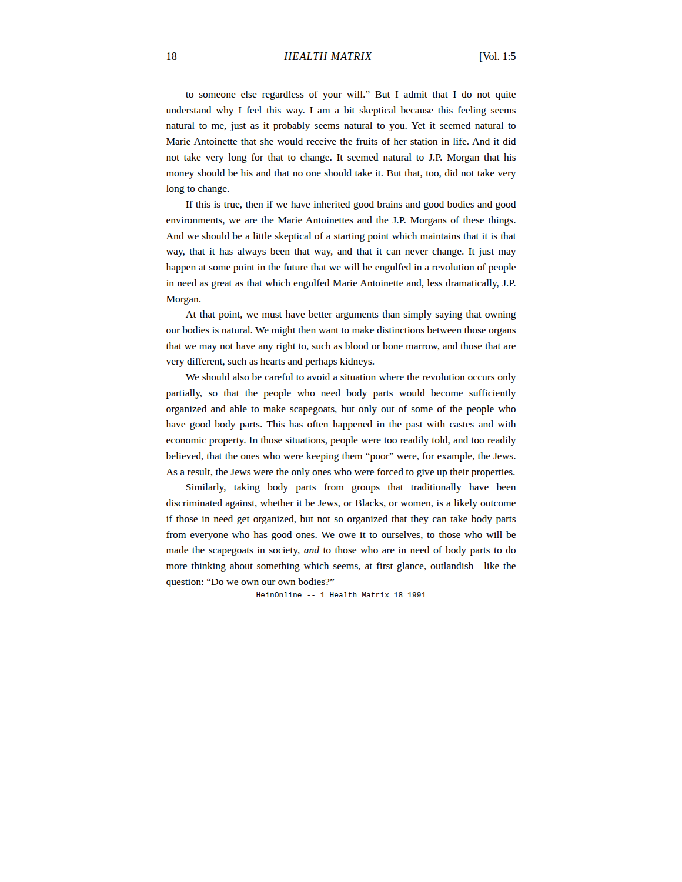18 HEALTH MATRIX [Vol. 1:5
to someone else regardless of your will.” But I admit that I do not quite understand why I feel this way. I am a bit skeptical because this feeling seems natural to me, just as it probably seems natural to you. Yet it seemed natural to Marie Antoinette that she would receive the fruits of her station in life. And it did not take very long for that to change. It seemed natural to J.P. Morgan that his money should be his and that no one should take it. But that, too, did not take very long to change.
If this is true, then if we have inherited good brains and good bodies and good environments, we are the Marie Antoinettes and the J.P. Morgans of these things. And we should be a little skeptical of a starting point which maintains that it is that way, that it has always been that way, and that it can never change. It just may happen at some point in the future that we will be engulfed in a revolution of people in need as great as that which engulfed Marie Antoinette and, less dramatically, J.P. Morgan.
At that point, we must have better arguments than simply saying that owning our bodies is natural. We might then want to make distinctions between those organs that we may not have any right to, such as blood or bone marrow, and those that are very different, such as hearts and perhaps kidneys.
We should also be careful to avoid a situation where the revolution occurs only partially, so that the people who need body parts would become sufficiently organized and able to make scapegoats, but only out of some of the people who have good body parts. This has often happened in the past with castes and with economic property. In those situations, people were too readily told, and too readily believed, that the ones who were keeping them “poor” were, for example, the Jews. As a result, the Jews were the only ones who were forced to give up their properties.
Similarly, taking body parts from groups that traditionally have been discriminated against, whether it be Jews, or Blacks, or women, is a likely outcome if those in need get organized, but not so organized that they can take body parts from everyone who has good ones. We owe it to ourselves, to those who will be made the scapegoats in society, and to those who are in need of body parts to do more thinking about something which seems, at first glance, outlandish—like the question: “Do we own our own bodies?”
HeinOnline -- 1 Health Matrix 18 1991